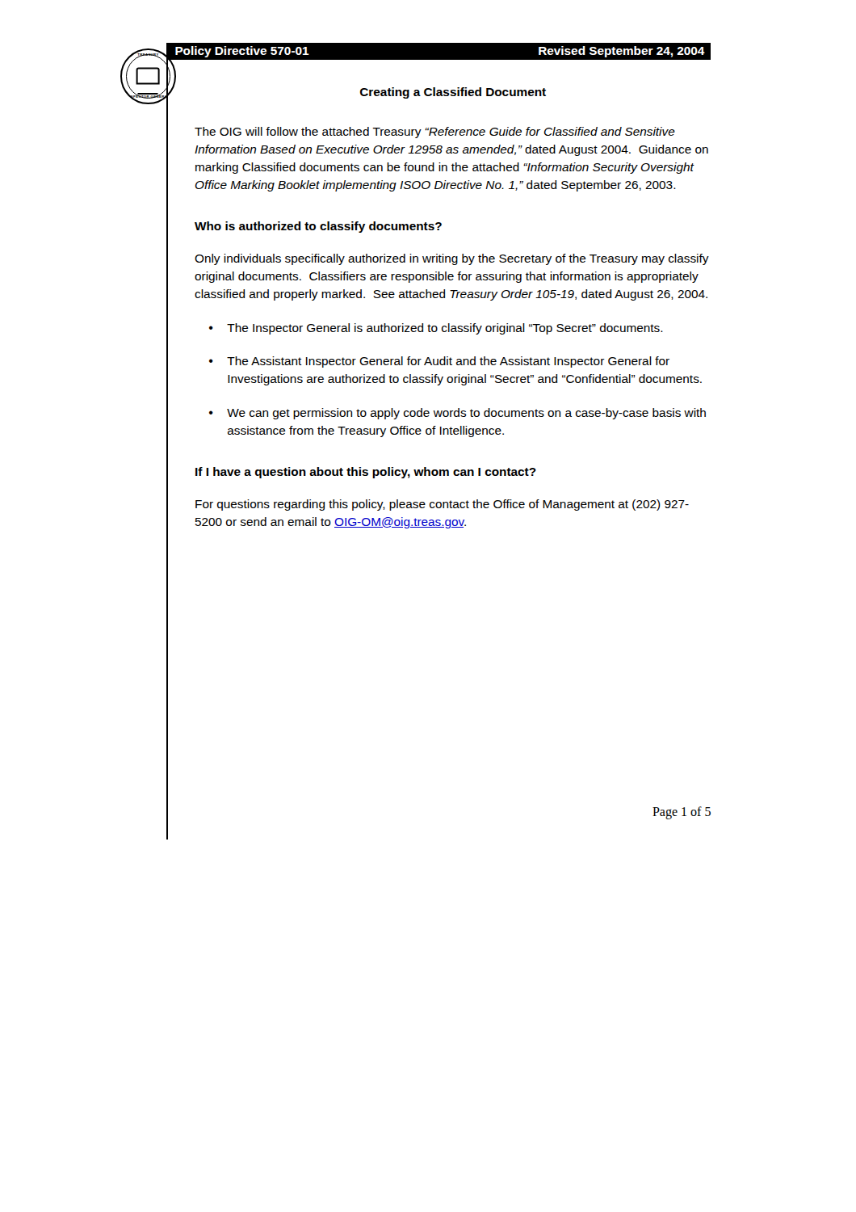TREASURY
INSPECTOR GENERAL
Policy Directive 570-01 Revised September 24, 2004
Creating a Classified Document
The OIG will follow the attached Treasury “Reference Guide for Classified and Sensitive Information Based on Executive Order 12958 as amended,” dated August 2004. Guidance on marking Classified documents can be found in the attached “Information Security Oversight Office Marking Booklet implementing ISOO Directive No. 1,” dated September 26, 2003.
Who is authorized to classify documents?
Only individuals specifically authorized in writing by the Secretary of the Treasury may classify original documents. Classifiers are responsible for assuring that information is appropriately classified and properly marked. See attached Treasury Order 105-19, dated August 26, 2004.
The Inspector General is authorized to classify original “Top Secret” documents.
The Assistant Inspector General for Audit and the Assistant Inspector General for Investigations are authorized to classify original “Secret” and “Confidential” documents.
We can get permission to apply code words to documents on a case-by-case basis with assistance from the Treasury Office of Intelligence.
If I have a question about this policy, whom can I contact?
For questions regarding this policy, please contact the Office of Management at (202) 927-5200 or send an email to OIG-OM@oig.treas.gov.
Page 1 of 5